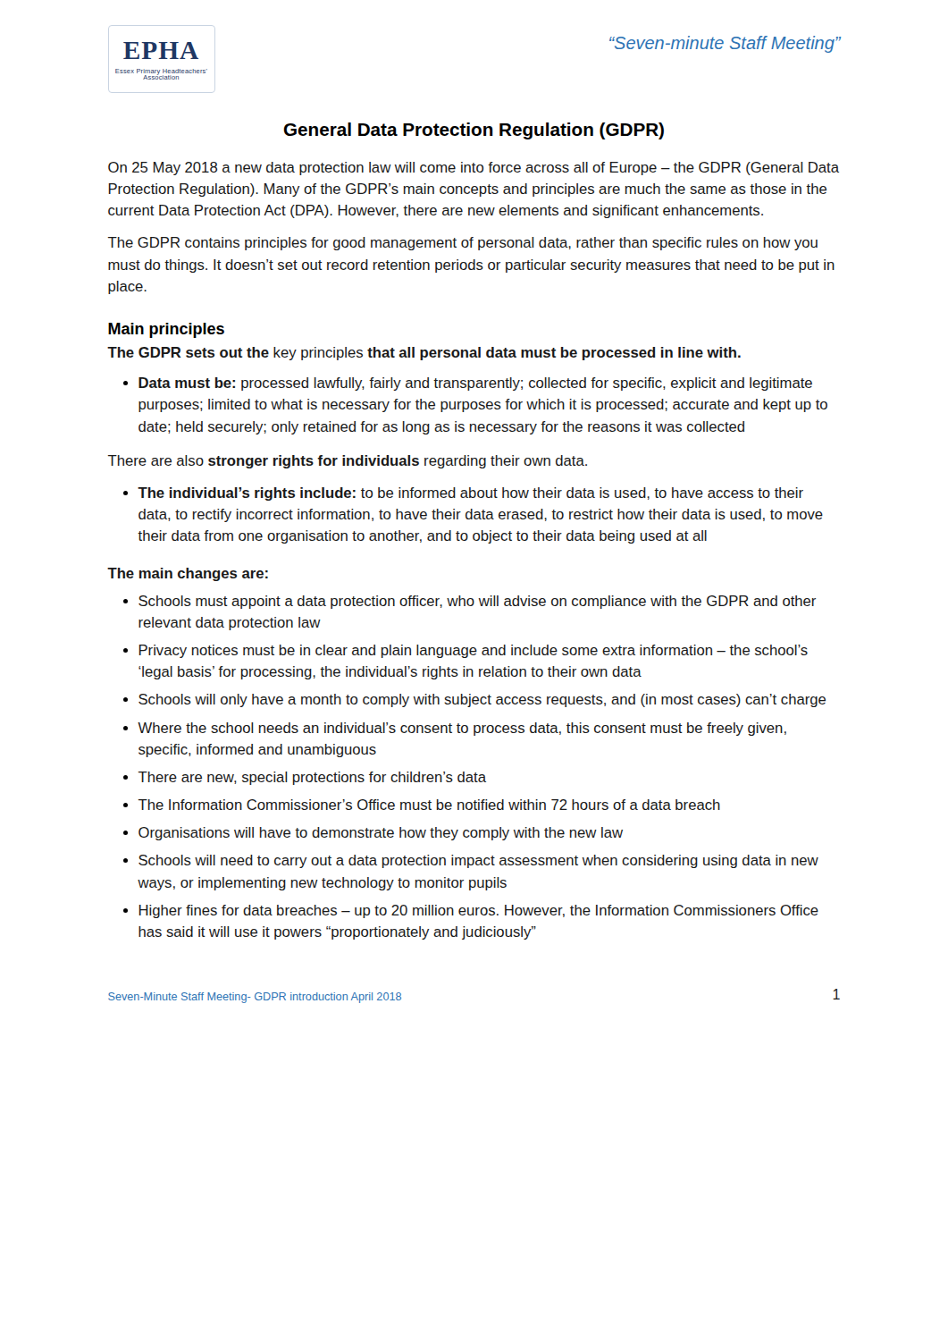EPHA Essex Primary Headteachers'
Association
“Seven-minute Staff Meeting”
General Data Protection Regulation (GDPR)
On 25 May 2018 a new data protection law will come into force across all of Europe – the GDPR (General Data Protection Regulation). Many of the GDPR’s main concepts and principles are much the same as those in the current Data Protection Act (DPA). However, there are new elements and significant enhancements.
The GDPR contains principles for good management of personal data, rather than specific rules on how you must do things. It doesn’t set out record retention periods or particular security measures that need to be put in place.
Main principles
The GDPR sets out the key principles that all personal data must be processed in line with.
Data must be: processed lawfully, fairly and transparently; collected for specific, explicit and legitimate purposes; limited to what is necessary for the purposes for which it is processed; accurate and kept up to date; held securely; only retained for as long as is necessary for the reasons it was collected
There are also stronger rights for individuals regarding their own data.
The individual’s rights include: to be informed about how their data is used, to have access to their data, to rectify incorrect information, to have their data erased, to restrict how their data is used, to move their data from one organisation to another, and to object to their data being used at all
The main changes are:
Schools must appoint a data protection officer, who will advise on compliance with the GDPR and other relevant data protection law
Privacy notices must be in clear and plain language and include some extra information – the school’s ‘legal basis’ for processing, the individual’s rights in relation to their own data
Schools will only have a month to comply with subject access requests, and (in most cases) can’t charge
Where the school needs an individual’s consent to process data, this consent must be freely given, specific, informed and unambiguous
There are new, special protections for children’s data
The Information Commissioner’s Office must be notified within 72 hours of a data breach
Organisations will have to demonstrate how they comply with the new law
Schools will need to carry out a data protection impact assessment when considering using data in new ways, or implementing new technology to monitor pupils
Higher fines for data breaches – up to 20 million euros. However, the Information Commissioners Office has said it will use it powers “proportionately and judiciously”
Seven-Minute Staff Meeting- GDPR introduction April 2018 1